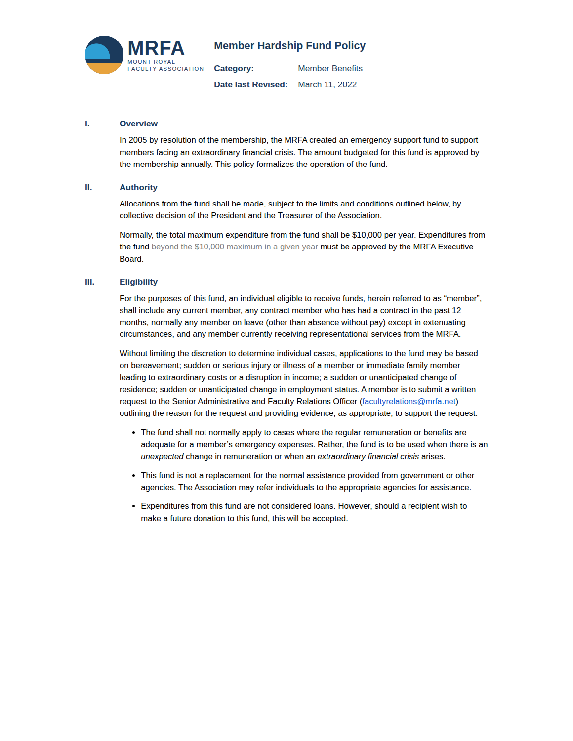MRFA MOUNT ROYAL FACULTY ASSOCIATION
Member Hardship Fund Policy
Category:
Member Benefits
Date last Revised:
March 11, 2022
I. Overview
In 2005 by resolution of the membership, the MRFA created an emergency support fund to support members facing an extraordinary financial crisis. The amount budgeted for this fund is approved by the membership annually. This policy formalizes the operation of the fund.
II. Authority
Allocations from the fund shall be made, subject to the limits and conditions outlined below, by collective decision of the President and the Treasurer of the Association.
Normally, the total maximum expenditure from the fund shall be $10,000 per year. Expenditures from the fund beyond the $10,000 maximum in a given year must be approved by the MRFA Executive Board.
III. Eligibility
For the purposes of this fund, an individual eligible to receive funds, herein referred to as “member”, shall include any current member, any contract member who has had a contract in the past 12 months, normally any member on leave (other than absence without pay) except in extenuating circumstances, and any member currently receiving representational services from the MRFA.
Without limiting the discretion to determine individual cases, applications to the fund may be based on bereavement; sudden or serious injury or illness of a member or immediate family member leading to extraordinary costs or a disruption in income; a sudden or unanticipated change of residence; sudden or unanticipated change in employment status. A member is to submit a written request to the Senior Administrative and Faculty Relations Officer (facultyrelations@mrfa.net) outlining the reason for the request and providing evidence, as appropriate, to support the request.
The fund shall not normally apply to cases where the regular remuneration or benefits are adequate for a member’s emergency expenses. Rather, the fund is to be used when there is an unexpected change in remuneration or when an extraordinary financial crisis arises.
This fund is not a replacement for the normal assistance provided from government or other agencies. The Association may refer individuals to the appropriate agencies for assistance.
Expenditures from this fund are not considered loans. However, should a recipient wish to make a future donation to this fund, this will be accepted.